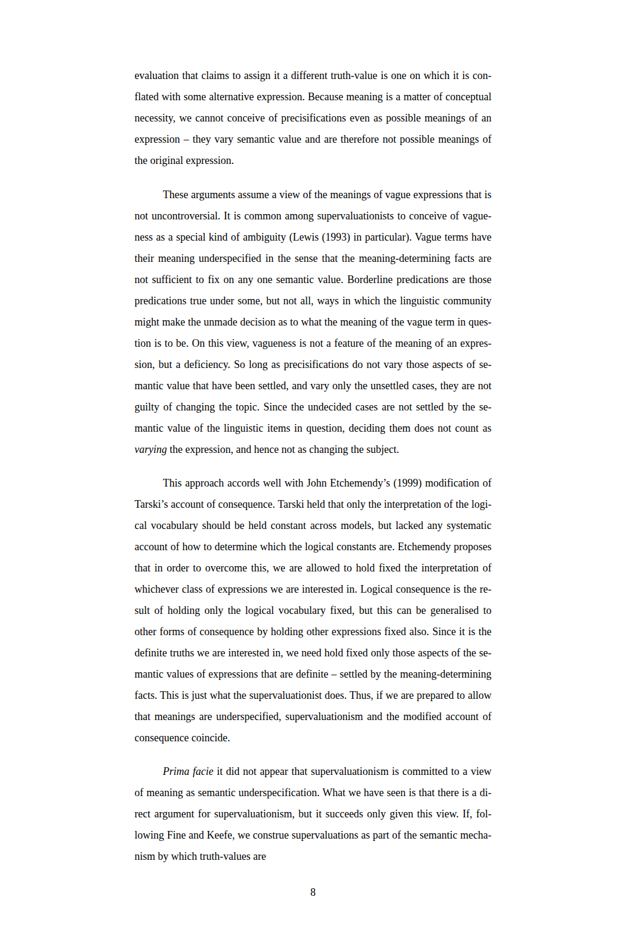evaluation that claims to assign it a different truth-value is one on which it is conflated with some alternative expression. Because meaning is a matter of conceptual necessity, we cannot conceive of precisifications even as possible meanings of an expression – they vary semantic value and are therefore not possible meanings of the original expression.
These arguments assume a view of the meanings of vague expressions that is not uncontroversial. It is common among supervaluationists to conceive of vagueness as a special kind of ambiguity (Lewis (1993) in particular). Vague terms have their meaning underspecified in the sense that the meaning-determining facts are not sufficient to fix on any one semantic value. Borderline predications are those predications true under some, but not all, ways in which the linguistic community might make the unmade decision as to what the meaning of the vague term in question is to be. On this view, vagueness is not a feature of the meaning of an expression, but a deficiency. So long as precisifications do not vary those aspects of semantic value that have been settled, and vary only the unsettled cases, they are not guilty of changing the topic. Since the undecided cases are not settled by the semantic value of the linguistic items in question, deciding them does not count as varying the expression, and hence not as changing the subject.
This approach accords well with John Etchemendy’s (1999) modification of Tarski’s account of consequence. Tarski held that only the interpretation of the logical vocabulary should be held constant across models, but lacked any systematic account of how to determine which the logical constants are. Etchemendy proposes that in order to overcome this, we are allowed to hold fixed the interpretation of whichever class of expressions we are interested in. Logical consequence is the result of holding only the logical vocabulary fixed, but this can be generalised to other forms of consequence by holding other expressions fixed also. Since it is the definite truths we are interested in, we need hold fixed only those aspects of the semantic values of expressions that are definite – settled by the meaning-determining facts. This is just what the supervaluationist does. Thus, if we are prepared to allow that meanings are underspecified, supervaluationism and the modified account of consequence coincide.
Prima facie it did not appear that supervaluationism is committed to a view of meaning as semantic underspecification. What we have seen is that there is a direct argument for supervaluationism, but it succeeds only given this view. If, following Fine and Keefe, we construe supervaluations as part of the semantic mechanism by which truth-values are
8